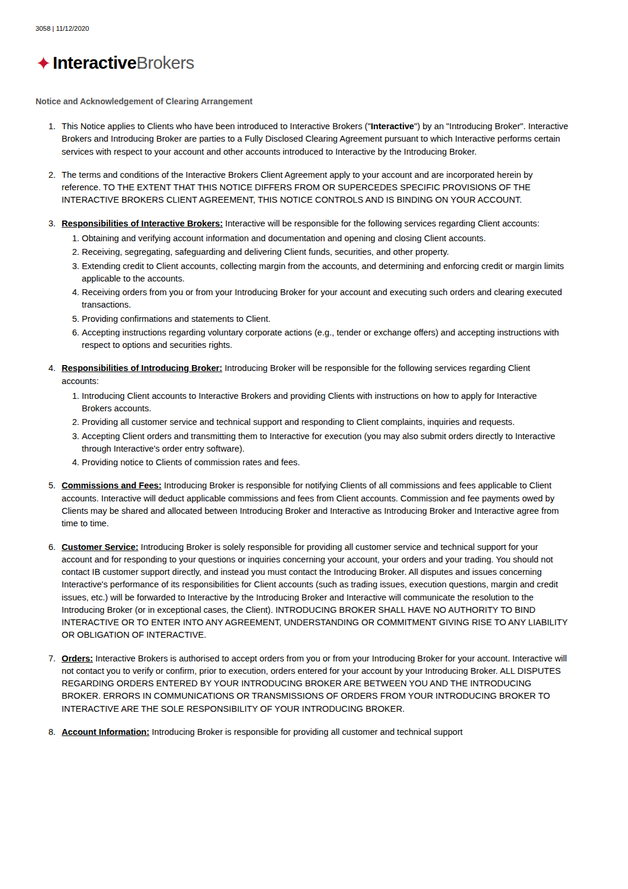3058 | 11/12/2020
✦Interactive Brokers
Notice and Acknowledgement of Clearing Arrangement
This Notice applies to Clients who have been introduced to Interactive Brokers ("Interactive") by an "Introducing Broker". Interactive Brokers and Introducing Broker are parties to a Fully Disclosed Clearing Agreement pursuant to which Interactive performs certain services with respect to your account and other accounts introduced to Interactive by the Introducing Broker.
The terms and conditions of the Interactive Brokers Client Agreement apply to your account and are incorporated herein by reference. TO THE EXTENT THAT THIS NOTICE DIFFERS FROM OR SUPERCEDES SPECIFIC PROVISIONS OF THE INTERACTIVE BROKERS CLIENT AGREEMENT, THIS NOTICE CONTROLS AND IS BINDING ON YOUR ACCOUNT.
Responsibilities of Interactive Brokers: Interactive will be responsible for the following services regarding Client accounts:
Obtaining and verifying account information and documentation and opening and closing Client accounts.
Receiving, segregating, safeguarding and delivering Client funds, securities, and other property.
Extending credit to Client accounts, collecting margin from the accounts, and determining and enforcing credit or margin limits applicable to the accounts.
Receiving orders from you or from your Introducing Broker for your account and executing such orders and clearing executed transactions.
Providing confirmations and statements to Client.
Accepting instructions regarding voluntary corporate actions (e.g., tender or exchange offers) and accepting instructions with respect to options and securities rights.
Responsibilities of Introducing Broker: Introducing Broker will be responsible for the following services regarding Client accounts:
Introducing Client accounts to Interactive Brokers and providing Clients with instructions on how to apply for Interactive Brokers accounts.
Providing all customer service and technical support and responding to Client complaints, inquiries and requests.
Accepting Client orders and transmitting them to Interactive for execution (you may also submit orders directly to Interactive through Interactive's order entry software).
Providing notice to Clients of commission rates and fees.
Commissions and Fees: Introducing Broker is responsible for notifying Clients of all commissions and fees applicable to Client accounts. Interactive will deduct applicable commissions and fees from Client accounts. Commission and fee payments owed by Clients may be shared and allocated between Introducing Broker and Interactive as Introducing Broker and Interactive agree from time to time.
Customer Service: Introducing Broker is solely responsible for providing all customer service and technical support for your account and for responding to your questions or inquiries concerning your account, your orders and your trading. You should not contact IB customer support directly, and instead you must contact the Introducing Broker. All disputes and issues concerning Interactive's performance of its responsibilities for Client accounts (such as trading issues, execution questions, margin and credit issues, etc.) will be forwarded to Interactive by the Introducing Broker and Interactive will communicate the resolution to the Introducing Broker (or in exceptional cases, the Client). INTRODUCING BROKER SHALL HAVE NO AUTHORITY TO BIND INTERACTIVE OR TO ENTER INTO ANY AGREEMENT, UNDERSTANDING OR COMMITMENT GIVING RISE TO ANY LIABILITY OR OBLIGATION OF INTERACTIVE.
Orders: Interactive Brokers is authorised to accept orders from you or from your Introducing Broker for your account. Interactive will not contact you to verify or confirm, prior to execution, orders entered for your account by your Introducing Broker. ALL DISPUTES REGARDING ORDERS ENTERED BY YOUR INTRODUCING BROKER ARE BETWEEN YOU AND THE INTRODUCING BROKER. ERRORS IN COMMUNICATIONS OR TRANSMISSIONS OF ORDERS FROM YOUR INTRODUCING BROKER TO INTERACTIVE ARE THE SOLE RESPONSIBILITY OF YOUR INTRODUCING BROKER.
Account Information: Introducing Broker is responsible for providing all customer and technical support